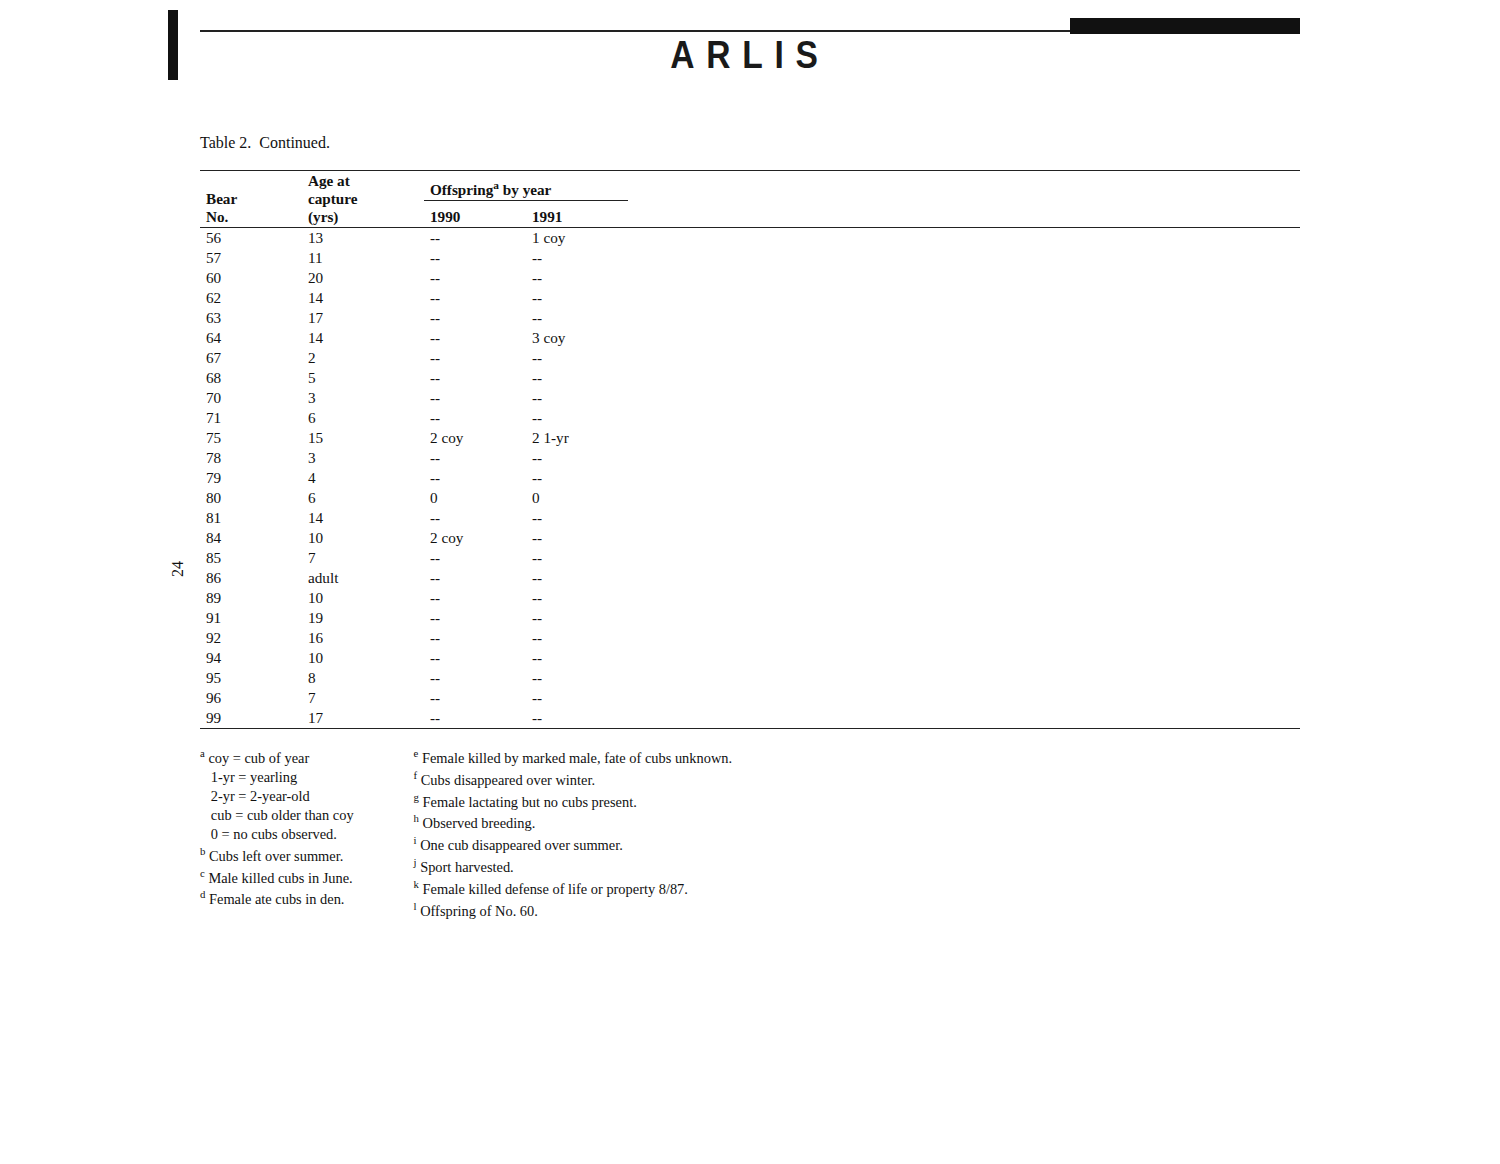ARLIS
Table 2. Continued.
24
| Bear No. | Age at capture (yrs) | Offspring a by year | |
| --- | --- | --- | --- |
| 1990 | 1991 | |
| 56 | 13 | -- | 1 coy | |
| 57 | 11 | -- | -- | |
| 60 | 20 | -- | -- | |
| 62 | 14 | -- | -- | |
| 63 | 17 | -- | -- | |
| 64 | 14 | -- | 3 coy | |
| 67 | 2 | -- | -- | |
| 68 | 5 | -- | -- | |
| 70 | 3 | -- | -- | |
| 71 | 6 | -- | -- | |
| 75 | 15 | 2 coy | 2 1-yr | |
| 78 | 3 | -- | -- | |
| 79 | 4 | -- | -- | |
| 80 | 6 | 0 | 0 | |
| 81 | 14 | -- | -- | |
| 84 | 10 | 2 coy | -- | |
| 85 | 7 | -- | -- | |
| 86 | adult | -- | -- | |
| 89 | 10 | -- | -- | |
| 91 | 19 | -- | -- | |
| 92 | 16 | -- | -- | |
| 94 | 10 | -- | -- | |
| 95 | 8 | -- | -- | |
| 96 | 7 | -- | -- | |
| 99 | 17 | -- | -- | |
a coy = cub of year
1-yr = yearling
2-yr = 2-year-old
cub = cub older than coy
0 = no cubs observed.
b Cubs left over summer.
c Male killed cubs in June.
d Female ate cubs in den.
e Female killed by marked male, fate of cubs unknown.
f Cubs disappeared over winter.
g Female lactating but no cubs present.
h Observed breeding.
i One cub disappeared over summer.
j Sport harvested.
k Female killed defense of life or property 8/87.
l Offspring of No. 60.